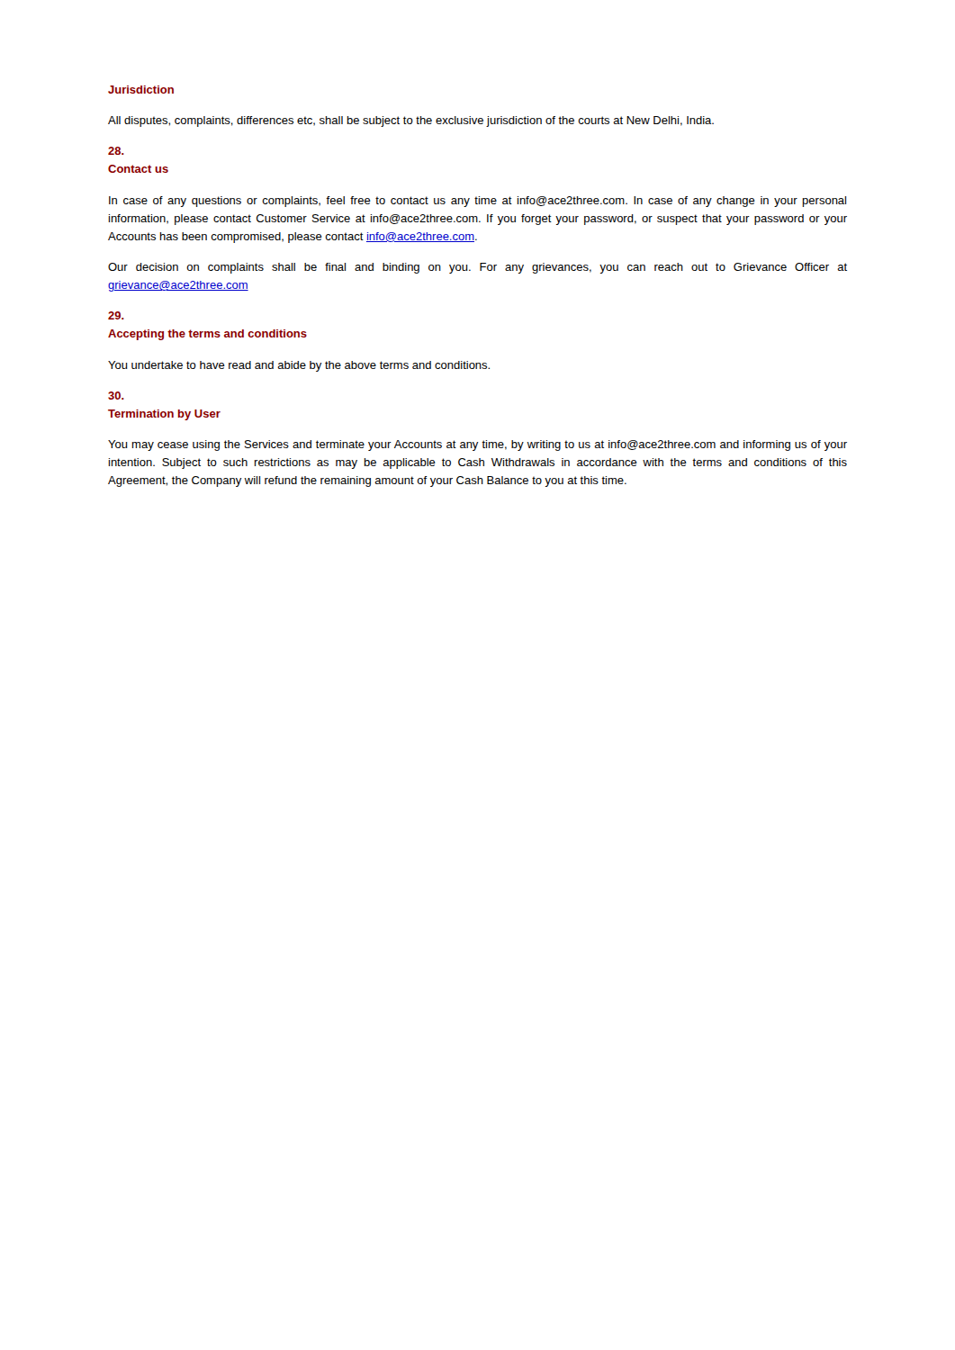Jurisdiction
All disputes, complaints, differences etc, shall be subject to the exclusive jurisdiction of the courts at New Delhi, India.
28.
Contact us
In case of any questions or complaints, feel free to contact us any time at info@ace2three.com. In case of any change in your personal information, please contact Customer Service at info@ace2three.com. If you forget your password, or suspect that your password or your Accounts has been compromised, please contact info@ace2three.com.
Our decision on complaints shall be final and binding on you. For any grievances, you can reach out to Grievance Officer at grievance@ace2three.com
29.
Accepting the terms and conditions
You undertake to have read and abide by the above terms and conditions.
30.
Termination by User
You may cease using the Services and terminate your Accounts at any time, by writing to us at info@ace2three.com and informing us of your intention. Subject to such restrictions as may be applicable to Cash Withdrawals in accordance with the terms and conditions of this Agreement, the Company will refund the remaining amount of your Cash Balance to you at this time.